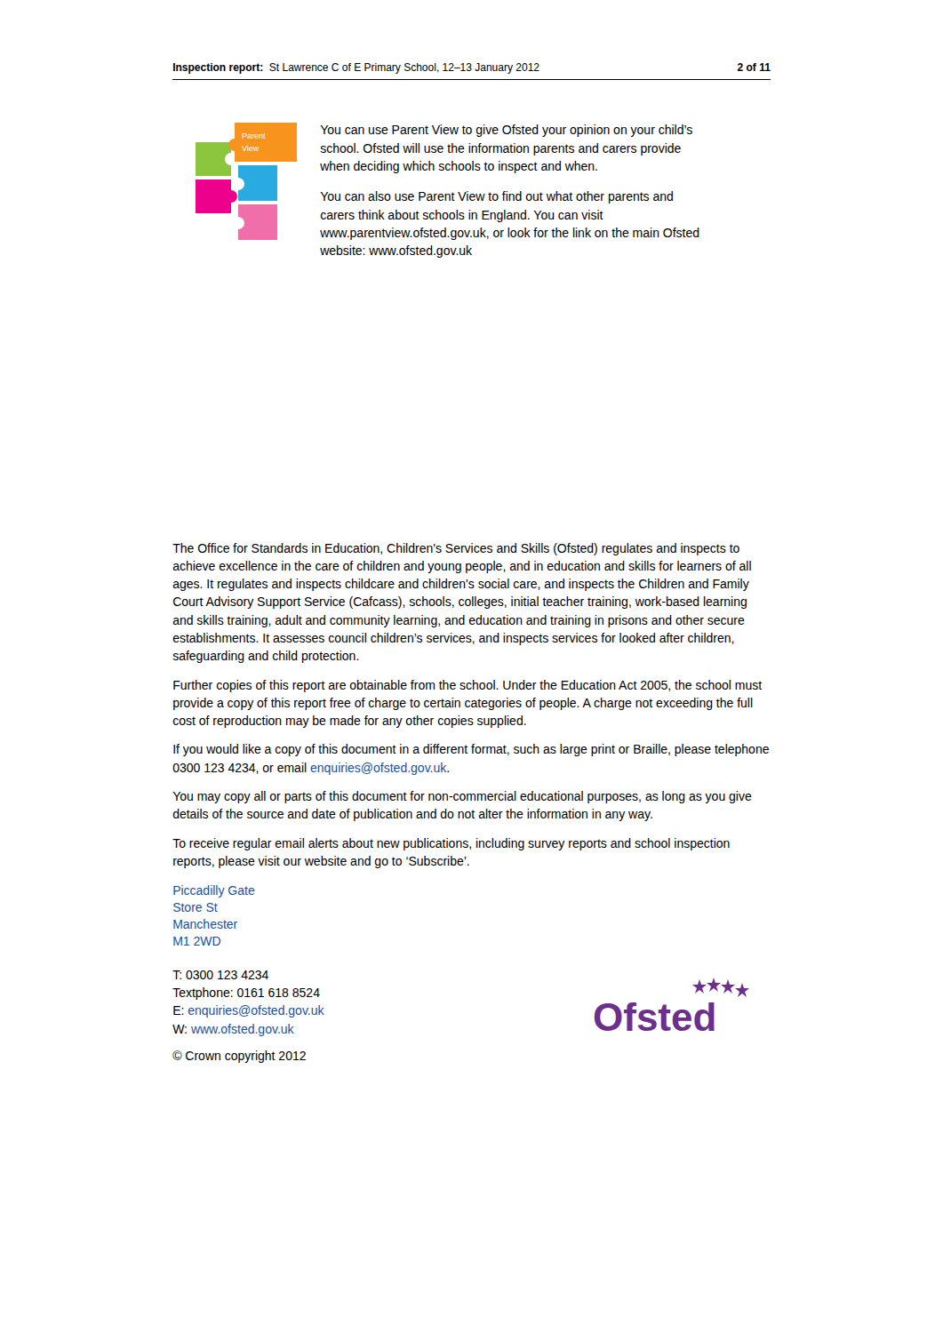Inspection report: St Lawrence C of E Primary School, 12–13 January 2012
2 of 11
Parent View
You can use Parent View to give Ofsted your opinion on your child’s school. Ofsted will use the information parents and carers provide when deciding which schools to inspect and when.
You can also use Parent View to find out what other parents and carers think about schools in England. You can visit www.parentview.ofsted.gov.uk, or look for the link on the main Ofsted website: www.ofsted.gov.uk
The Office for Standards in Education, Children's Services and Skills (Ofsted) regulates and inspects to achieve excellence in the care of children and young people, and in education and skills for learners of all ages. It regulates and inspects childcare and children's social care, and inspects the Children and Family Court Advisory Support Service (Cafcass), schools, colleges, initial teacher training, work-based learning and skills training, adult and community learning, and education and training in prisons and other secure establishments. It assesses council children’s services, and inspects services for looked after children, safeguarding and child protection.
Further copies of this report are obtainable from the school. Under the Education Act 2005, the school must provide a copy of this report free of charge to certain categories of people. A charge not exceeding the full cost of reproduction may be made for any other copies supplied.
If you would like a copy of this document in a different format, such as large print or Braille, please telephone 0300 123 4234, or email enquiries@ofsted.gov.uk.
You may copy all or parts of this document for non-commercial educational purposes, as long as you give details of the source and date of publication and do not alter the information in any way.
To receive regular email alerts about new publications, including survey reports and school inspection reports, please visit our website and go to ‘Subscribe’.
Piccadilly Gate Store St Manchester M1 2WD
T: 0300 123 4234
Textphone: 0161 618 8524
E: enquiries@ofsted.gov.uk
W: www.ofsted.gov.uk
Ofsted
© Crown copyright 2012